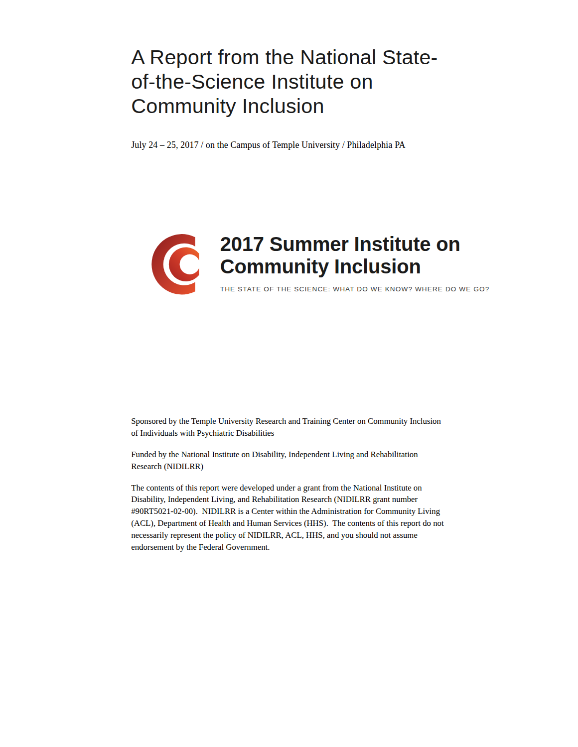A Report from the National State-of-the-Science Institute on Community Inclusion
July 24 – 25, 2017 / on the Campus of Temple University / Philadelphia PA
2017 Summer Institute on
Community Inclusion
THE STATE OF THE SCIENCE: WHAT DO WE KNOW? WHERE DO WE GO?
Sponsored by the Temple University Research and Training Center on Community Inclusion of Individuals with Psychiatric Disabilities
Funded by the National Institute on Disability, Independent Living and Rehabilitation Research (NIDILRR)
The contents of this report were developed under a grant from the National Institute on Disability, Independent Living, and Rehabilitation Research (NIDILRR grant number #90RT5021-02-00). NIDILRR is a Center within the Administration for Community Living (ACL), Department of Health and Human Services (HHS). The contents of this report do not necessarily represent the policy of NIDILRR, ACL, HHS, and you should not assume endorsement by the Federal Government.